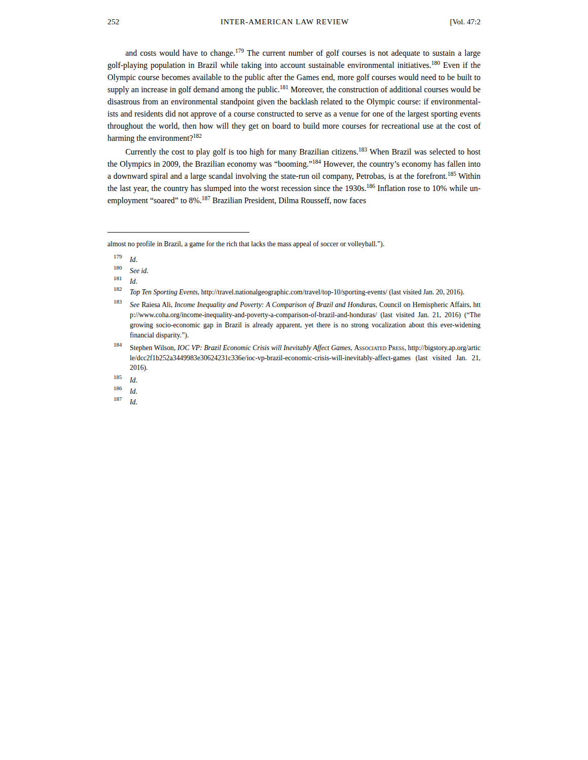252 Inter-American Law Review [Vol. 47:2
and costs would have to change.179 The current number of golf courses is not adequate to sustain a large golf-playing population in Brazil while taking into account sustainable environmental initiatives.180 Even if the Olympic course becomes available to the public after the Games end, more golf courses would need to be built to supply an increase in golf demand among the public.181 Moreover, the construction of additional courses would be disastrous from an environmental standpoint given the backlash related to the Olympic course: if environmentalists and residents did not approve of a course constructed to serve as a venue for one of the largest sporting events throughout the world, then how will they get on board to build more courses for recreational use at the cost of harming the environment?182
Currently the cost to play golf is too high for many Brazilian citizens.183 When Brazil was selected to host the Olympics in 2009, the Brazilian economy was “booming.”184 However, the country’s economy has fallen into a downward spiral and a large scandal involving the state-run oil company, Petrobas, is at the forefront.185 Within the last year, the country has slumped into the worst recession since the 1930s.186 Inflation rose to 10% while unemployment “soared” to 8%.187 Brazilian President, Dilma Rousseff, now faces
almost no profile in Brazil, a game for the rich that lacks the mass appeal of soccer or volleyball.”).
Id.
See id.
Id.
Top Ten Sporting Events, http://travel.nationalgeographic.com/travel/top-10/sporting-events/ (last visited Jan. 20, 2016).
See Raiesa Ali, Income Inequality and Poverty: A Comparison of Brazil and Honduras, Council on Hemispheric Affairs, http://www.coha.org/income-inequality-and-poverty-a-comparison-of-brazil-and-honduras/ (last visited Jan. 21, 2016) (“The growing socio-economic gap in Brazil is already apparent, yet there is no strong vocalization about this ever-widening financial disparity.”).
Stephen Wilson, IOC VP: Brazil Economic Crisis will Inevitably Affect Games, Associated Press, http://bigstory.ap.org/article/dcc2f1b252a3449983e30624231c336e/ioc-vp-brazil-economic-crisis-will-inevitably-affect-games (last visited Jan. 21, 2016).
Id.
Id.
Id.